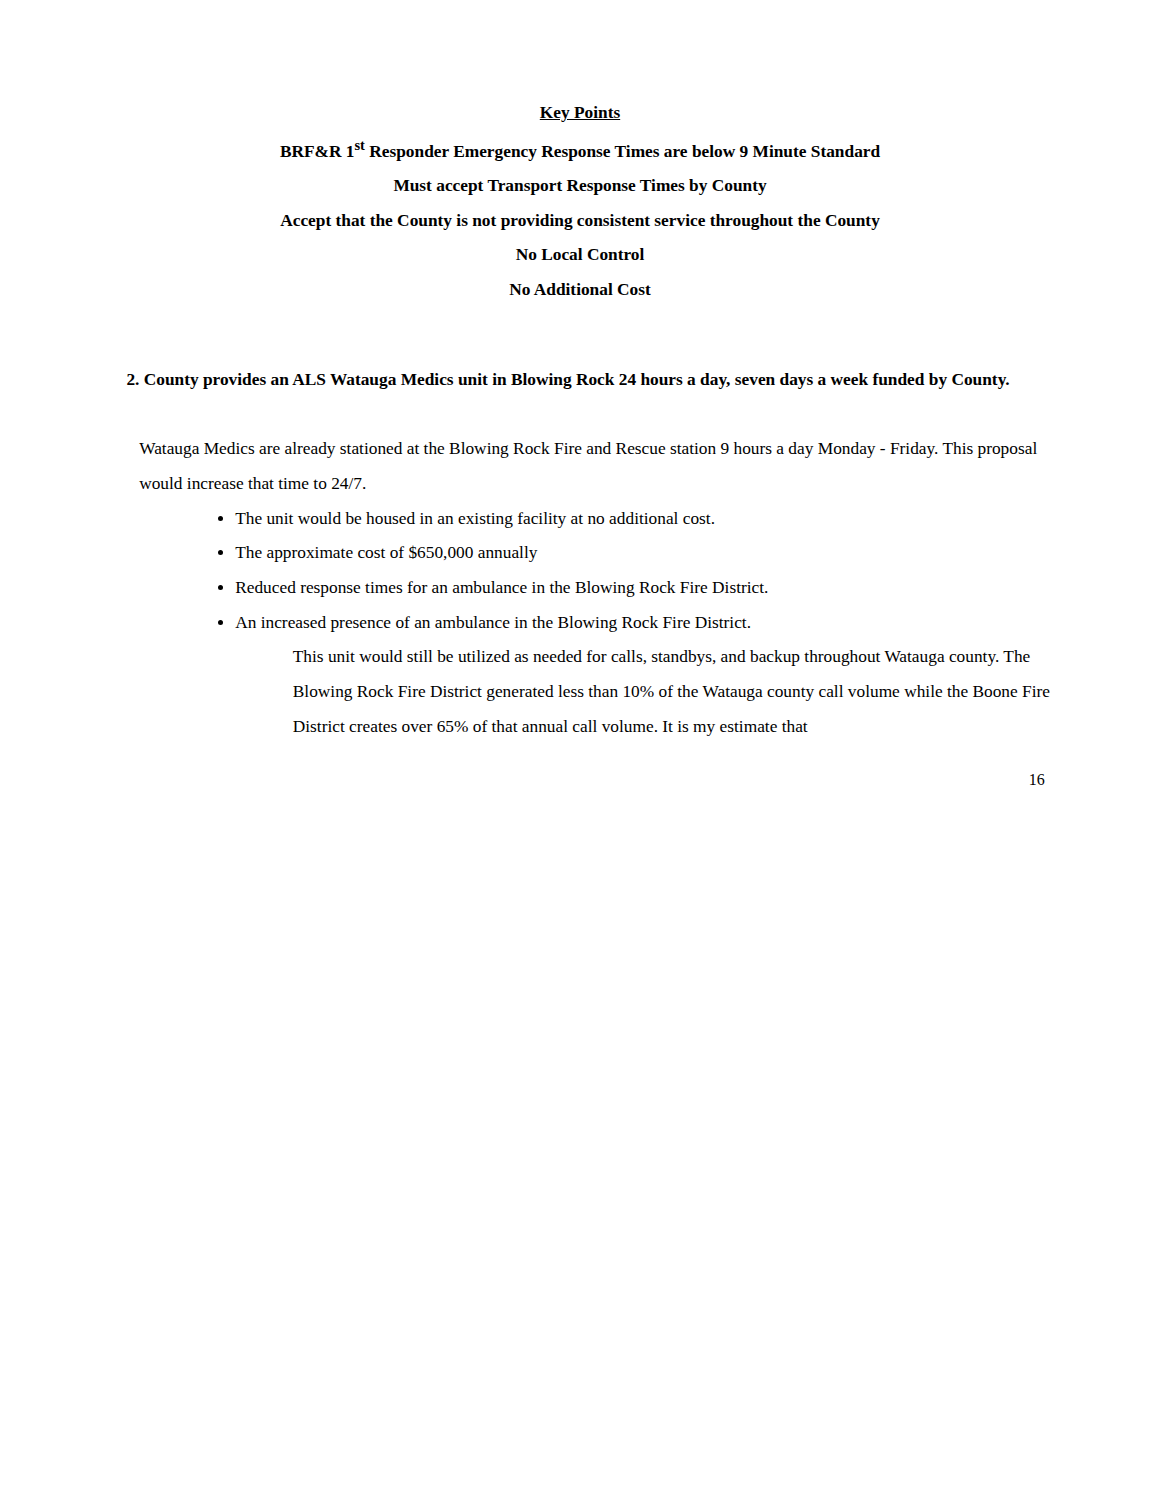Key Points
BRF&R 1st Responder Emergency Response Times are below 9 Minute Standard
Must accept Transport Response Times by County
Accept that the County is not providing consistent service throughout the County
No Local Control
No Additional Cost
County provides an ALS Watauga Medics unit in Blowing Rock 24 hours a day, seven days a week funded by County.
Watauga Medics are already stationed at the Blowing Rock Fire and Rescue station 9 hours a day Monday - Friday. This proposal would increase that time to 24/7.
The unit would be housed in an existing facility at no additional cost.
The approximate cost of $650,000 annually
Reduced response times for an ambulance in the Blowing Rock Fire District.
An increased presence of an ambulance in the Blowing Rock Fire District.
This unit would still be utilized as needed for calls, standbys, and backup throughout Watauga county. The Blowing Rock Fire District generated less than 10% of the Watauga county call volume while the Boone Fire District creates over 65% of that annual call volume. It is my estimate that
16